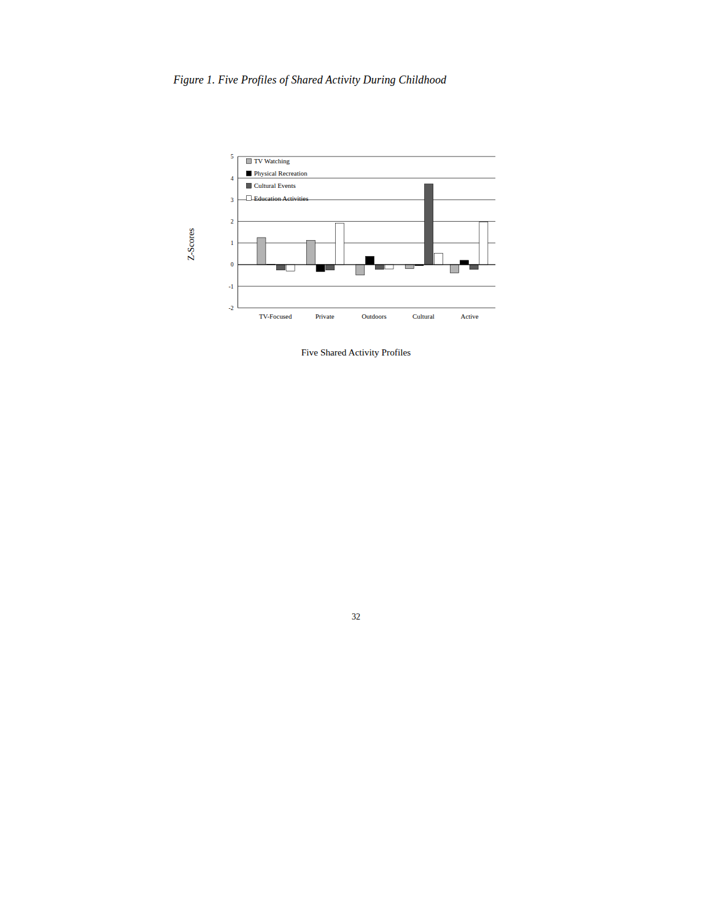Figure 1. Five Profiles of Shared Activity During Childhood
Z-Scores Plot geometry (SVG user units): x: 0..560 ; y: 0..330 plot box: left=60, right=540, top=18, bottom=300 y value 5 -> y=18 y value -2 -> y=300 scale: 282px / 7 units = 40.2857 px per unit y(v) = 18 + (5 - v)*40.2857 zero line: y(0) = 219.43 5 4 3 2 1 0 -1 -2 TV Watching Physical Recreation Cultural Events Education Activities ===== Bars ===== Group centers: 130, 222, 314, 406, 490 bar width 16, gap 2 -> 4 bars span 70 Group 1: TV-Focused (1.25, 0.02, -0.25, -0.30) Group 2: Private (1.12, -0.32, -0.25, 1.92) Group 3: Outdoors (-0.48, 0.38, -0.22, -0.20) Group 4: Cultural (-0.18, -0.05, 3.73, 0.52) Group 5: Active (-0.38, 0.20, -0.22, 1.97) TV-Focused Private Outdoors Cultural Active
Five Shared Activity Profiles
32